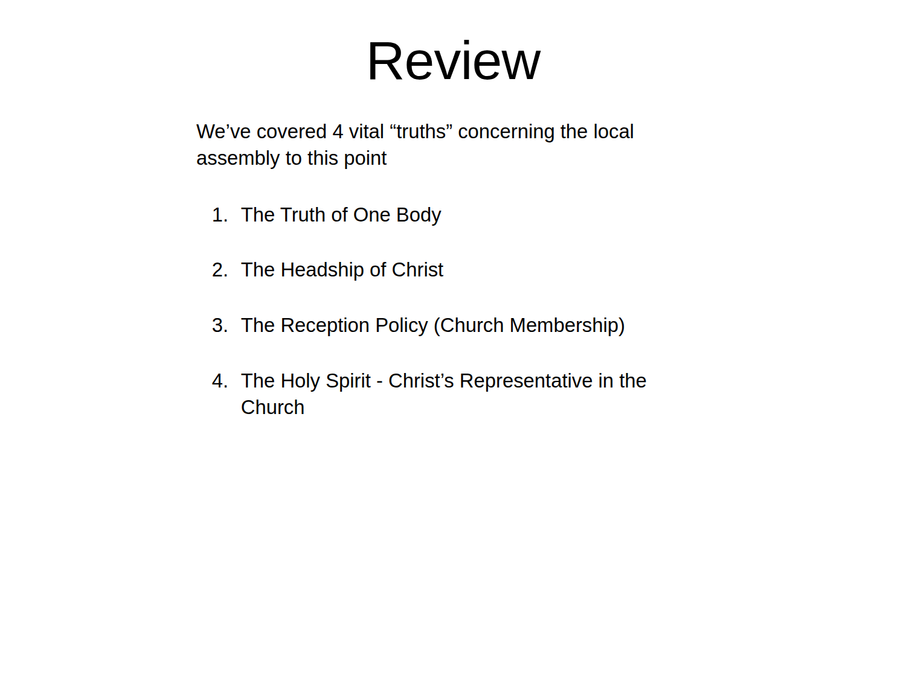Review
We’ve covered 4 vital “truths” concerning the local assembly to this point
The Truth of One Body
The Headship of Christ
The Reception Policy (Church Membership)
The Holy Spirit - Christ’s Representative in the Church